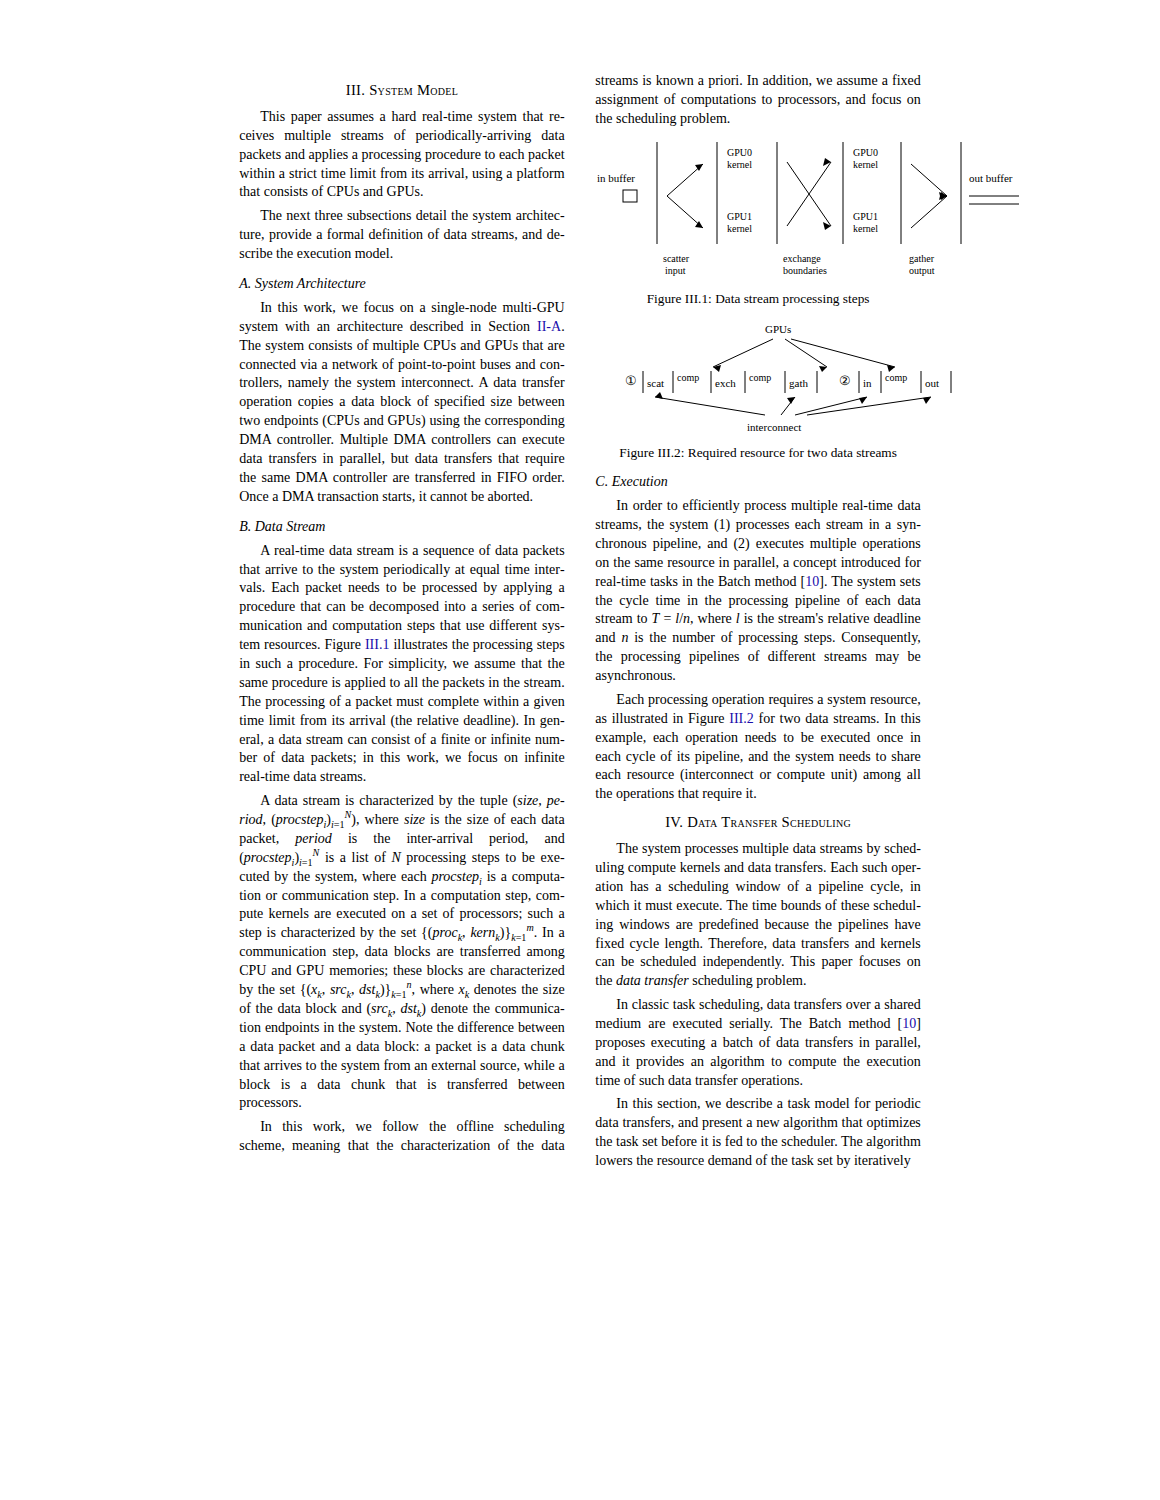III. System Model
This paper assumes a hard real-time system that receives multiple streams of periodically-arriving data packets and applies a processing procedure to each packet within a strict time limit from its arrival, using a platform that consists of CPUs and GPUs.
The next three subsections detail the system architecture, provide a formal definition of data streams, and describe the execution model.
A. System Architecture
In this work, we focus on a single-node multi-GPU system with an architecture described in Section II-A. The system consists of multiple CPUs and GPUs that are connected via a network of point-to-point buses and controllers, namely the system interconnect. A data transfer operation copies a data block of specified size between two endpoints (CPUs and GPUs) using the corresponding DMA controller. Multiple DMA controllers can execute data transfers in parallel, but data transfers that require the same DMA controller are transferred in FIFO order. Once a DMA transaction starts, it cannot be aborted.
B. Data Stream
A real-time data stream is a sequence of data packets that arrive to the system periodically at equal time intervals. Each packet needs to be processed by applying a procedure that can be decomposed into a series of communication and computation steps that use different system resources. Figure III.1 illustrates the processing steps in such a procedure. For simplicity, we assume that the same procedure is applied to all the packets in the stream. The processing of a packet must complete within a given time limit from its arrival (the relative deadline). In general, a data stream can consist of a finite or infinite number of data packets; in this work, we focus on infinite real-time data streams.
A data stream is characterized by the tuple (size, period, (procstepi)i=1N), where size is the size of each data packet, period is the inter-arrival period, and (procstepi)i=1N is a list of N processing steps to be executed by the system, where each procstepi is a computation or communication step. In a computation step, compute kernels are executed on a set of processors; such a step is characterized by the set {(prock, kernk)}k=1m. In a communication step, data blocks are transferred among CPU and GPU memories; these blocks are characterized by the set {(xk, srck, dstk)}k=1n, where xk denotes the size of the data block and (srck, dstk) denote the communication endpoints in the system. Note the difference between a data packet and a data block: a packet is a data chunk that arrives to the system from an external source, while a block is a data chunk that is transferred between processors.
In this work, we follow the offline scheduling scheme, meaning that the characterization of the data streams is known a priori. In addition, we assume a fixed assignment of computations to processors, and focus on the scheduling problem.
in buffer scatter input GPU0 kernel GPU1 kernel exchange boundaries GPU0 kernel GPU1 kernel gather output out buffer
Figure III.1: Data stream processing steps
GPUs ① scat comp exch comp gath ② in comp out interconnect
Figure III.2: Required resource for two data streams
C. Execution
In order to efficiently process multiple real-time data streams, the system (1) processes each stream in a synchronous pipeline, and (2) executes multiple operations on the same resource in parallel, a concept introduced for real-time tasks in the Batch method [10]. The system sets the cycle time in the processing pipeline of each data stream to T = l/n, where l is the stream's relative deadline and n is the number of processing steps. Consequently, the processing pipelines of different streams may be asynchronous.
Each processing operation requires a system resource, as illustrated in Figure III.2 for two data streams. In this example, each operation needs to be executed once in each cycle of its pipeline, and the system needs to share each resource (interconnect or compute unit) among all the operations that require it.
IV. Data Transfer Scheduling
The system processes multiple data streams by scheduling compute kernels and data transfers. Each such operation has a scheduling window of a pipeline cycle, in which it must execute. The time bounds of these scheduling windows are predefined because the pipelines have fixed cycle length. Therefore, data transfers and kernels can be scheduled independently. This paper focuses on the data transfer scheduling problem.
In classic task scheduling, data transfers over a shared medium are executed serially. The Batch method [10] proposes executing a batch of data transfers in parallel, and it provides an algorithm to compute the execution time of such data transfer operations.
In this section, we describe a task model for periodic data transfers, and present a new algorithm that optimizes the task set before it is fed to the scheduler. The algorithm lowers the resource demand of the task set by iteratively